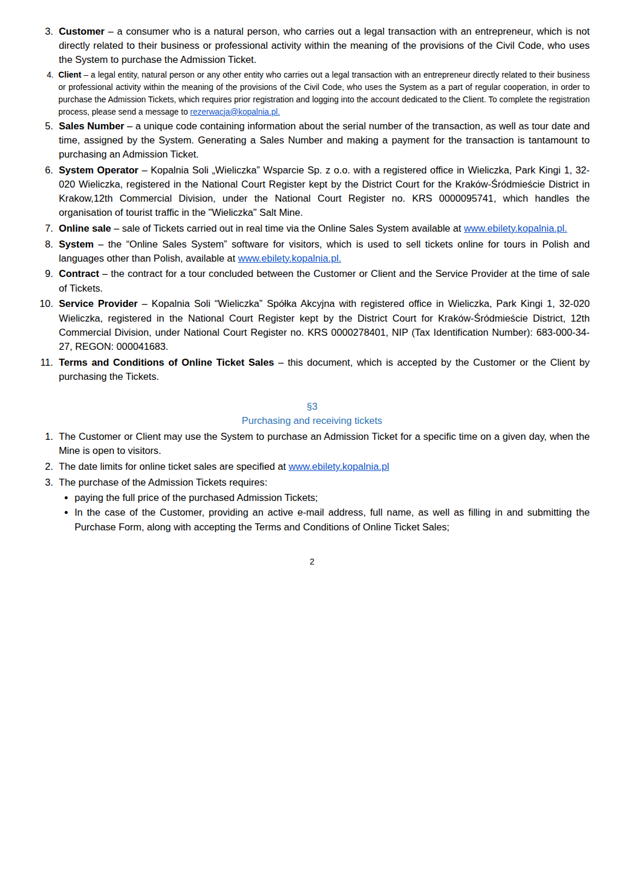Customer – a consumer who is a natural person, who carries out a legal transaction with an entrepreneur, which is not directly related to their business or professional activity within the meaning of the provisions of the Civil Code, who uses the System to purchase the Admission Ticket.
Client – a legal entity, natural person or any other entity who carries out a legal transaction with an entrepreneur directly related to their business or professional activity within the meaning of the provisions of the Civil Code, who uses the System as a part of regular cooperation, in order to purchase the Admission Tickets, which requires prior registration and logging into the account dedicated to the Client. To complete the registration process, please send a message to rezerwacja@kopalnia.pl.
Sales Number – a unique code containing information about the serial number of the transaction, as well as tour date and time, assigned by the System. Generating a Sales Number and making a payment for the transaction is tantamount to purchasing an Admission Ticket.
System Operator – Kopalnia Soli „Wieliczka” Wsparcie Sp. z o.o. with a registered office in Wieliczka, Park Kingi 1, 32-020 Wieliczka, registered in the National Court Register kept by the District Court for the Kraków-Śródmieście District in Krakow,12th Commercial Division, under the National Court Register no. KRS 0000095741, which handles the organisation of tourist traffic in the "Wieliczka" Salt Mine.
Online sale – sale of Tickets carried out in real time via the Online Sales System available at www.ebilety.kopalnia.pl.
System – the “Online Sales System” software for visitors, which is used to sell tickets online for tours in Polish and languages other than Polish, available at www.ebilety.kopalnia.pl.
Contract – the contract for a tour concluded between the Customer or Client and the Service Provider at the time of sale of Tickets.
Service Provider – Kopalnia Soli “Wieliczka” Spółka Akcyjna with registered office in Wieliczka, Park Kingi 1, 32-020 Wieliczka, registered in the National Court Register kept by the District Court for Kraków-Śródmieście District, 12th Commercial Division, under National Court Register no. KRS 0000278401, NIP (Tax Identification Number): 683-000-34-27, REGON: 000041683.
Terms and Conditions of Online Ticket Sales – this document, which is accepted by the Customer or the Client by purchasing the Tickets.
§3
Purchasing and receiving tickets
The Customer or Client may use the System to purchase an Admission Ticket for a specific time on a given day, when the Mine is open to visitors.
The date limits for online ticket sales are specified at www.ebilety.kopalnia.pl
The purchase of the Admission Tickets requires:
paying the full price of the purchased Admission Tickets;
In the case of the Customer, providing an active e-mail address, full name, as well as filling in and submitting the Purchase Form, along with accepting the Terms and Conditions of Online Ticket Sales;
2